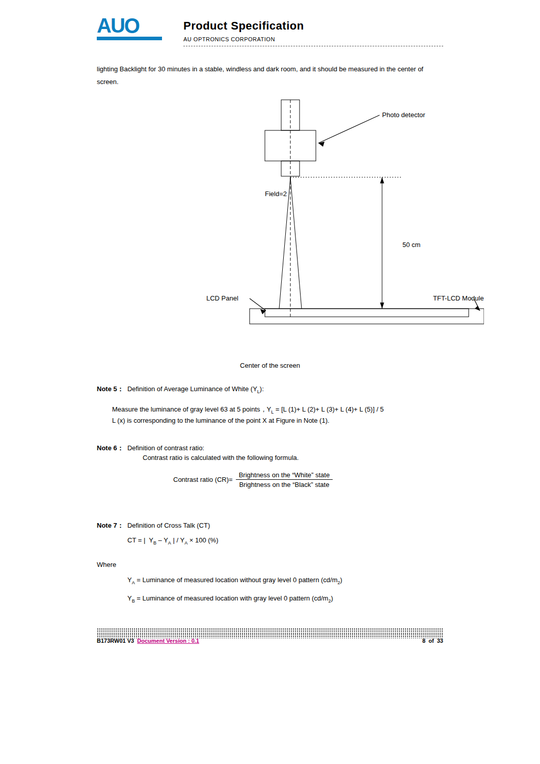AUO
Product Specification
AU OPTRONICS CORPORATION
lighting Backlight for 30 minutes in a stable, windless and dark room, and it should be measured in the center of screen.
Photo detector Field=2 50 cm LCD Panel TFT-LCD Module
Center of the screen
Note 5： Definition of Average Luminance of White (YL):
Measure the luminance of gray level 63 at 5 points，YL = [L (1)+ L (2)+ L (3)+ L (4)+ L (5)] / 5
L (x) is corresponding to the luminance of the point X at Figure in Note (1).
Note 6： Definition of contrast ratio:
Contrast ratio is calculated with the following formula.
Contrast ratio (CR)= Brightness on the “White” state
Brightness on the “Black” state
Note 7： Definition of Cross Talk (CT)
CT = | YB – YA | / YA × 100 (%)
Where
YA = Luminance of measured location without gray level 0 pattern (cd/m2)
YB = Luminance of measured location with gray level 0 pattern (cd/m2)
B173RW01 V3 Document Version : 0.1
8 of 33